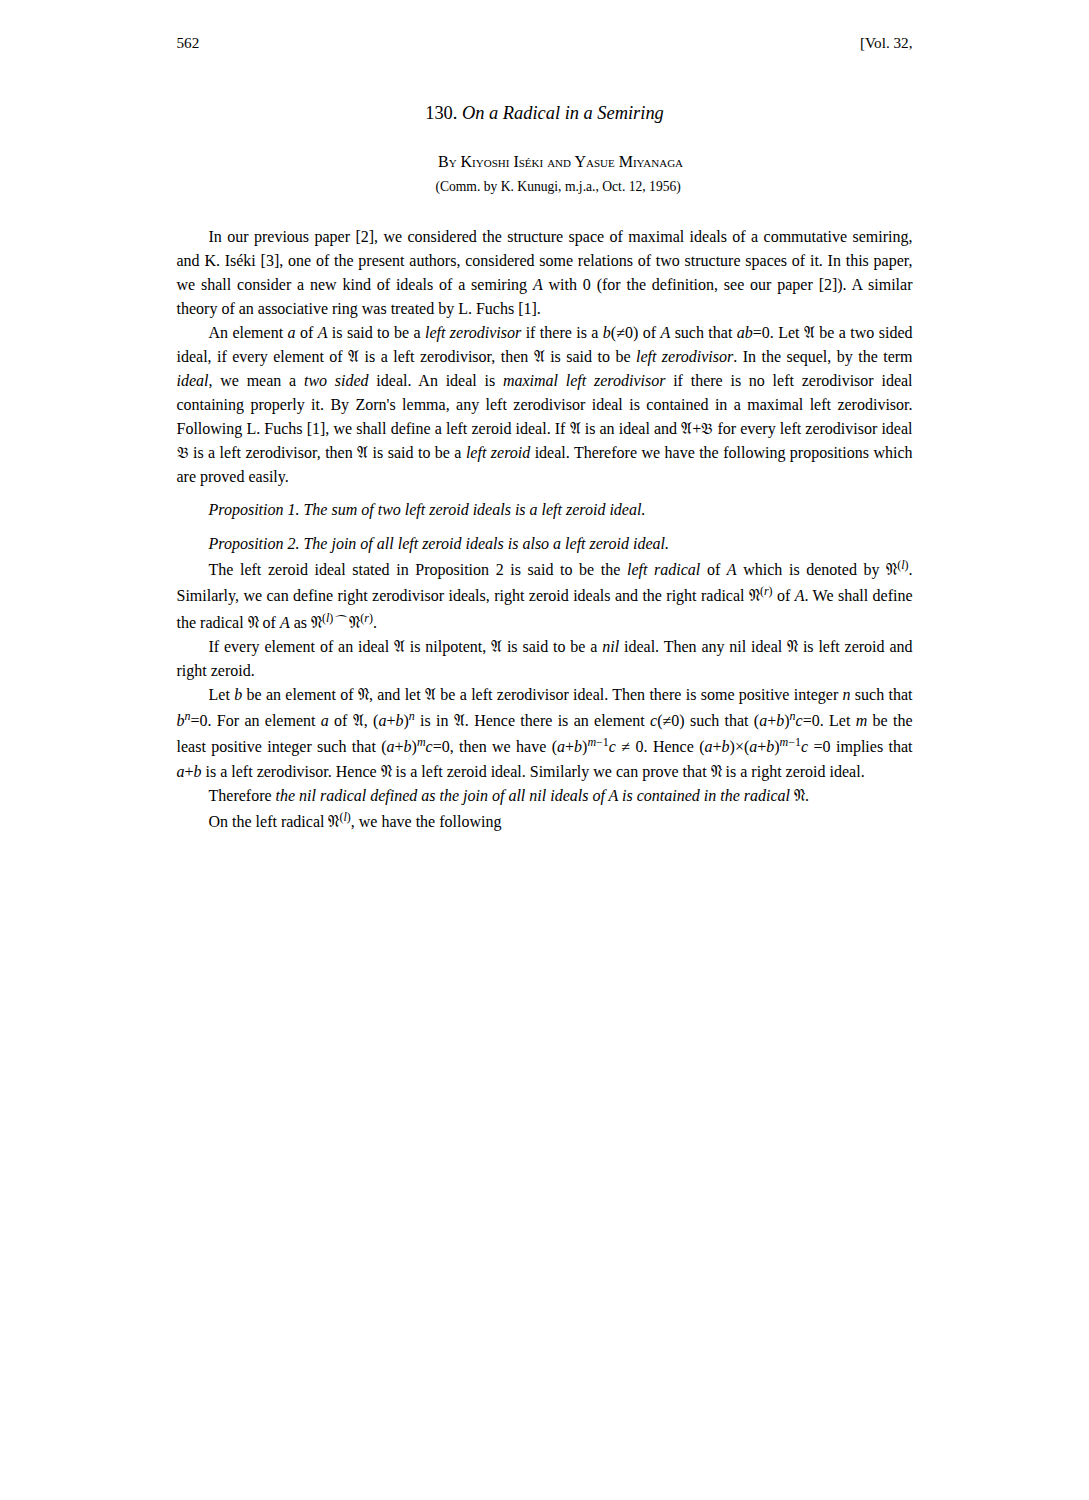562 [Vol. 32,
130. On a Radical in a Semiring
By Kiyoshi Iséki and Yasue Miyanaga
(Comm. by K. Kunugi, m.j.a., Oct. 12, 1956)
In our previous paper [2], we considered the structure space of maximal ideals of a commutative semiring, and K. Iséki [3], one of the present authors, considered some relations of two structure spaces of it. In this paper, we shall consider a new kind of ideals of a semiring A with 0 (for the definition, see our paper [2]). A similar theory of an associative ring was treated by L. Fuchs [1].
An element a of A is said to be a left zerodivisor if there is a b(≠0) of A such that ab=0. Let 𝔄 be a two sided ideal, if every element of 𝔄 is a left zerodivisor, then 𝔄 is said to be left zerodivisor. In the sequel, by the term ideal, we mean a two sided ideal. An ideal is maximal left zerodivisor if there is no left zerodivisor ideal containing properly it. By Zorn's lemma, any left zerodivisor ideal is contained in a maximal left zerodivisor. Following L. Fuchs [1], we shall define a left zeroid ideal. If 𝔄 is an ideal and 𝔄+𝔅 for every left zerodivisor ideal 𝔅 is a left zerodivisor, then 𝔄 is said to be a left zeroid ideal. Therefore we have the following propositions which are proved easily.
Proposition 1. The sum of two left zeroid ideals is a left zeroid ideal.
Proposition 2. The join of all left zeroid ideals is also a left zeroid ideal.
The left zeroid ideal stated in Proposition 2 is said to be the left radical of A which is denoted by 𝔑(l). Similarly, we can define right zerodivisor ideals, right zeroid ideals and the right radical 𝔑(r) of A. We shall define the radical 𝔑 of A as 𝔑(l)⌒𝔑(r).
If every element of an ideal 𝔄 is nilpotent, 𝔄 is said to be a nil ideal. Then any nil ideal 𝔑 is left zeroid and right zeroid.
Let b be an element of 𝔑, and let 𝔄 be a left zerodivisor ideal. Then there is some positive integer n such that bn=0. For an element a of 𝔄, (a+b)n is in 𝔄. Hence there is an element c(≠0) such that (a+b)nc=0. Let m be the least positive integer such that (a+b)mc=0, then we have (a+b)m−1c ≠ 0. Hence (a+b)×(a+b)m−1c =0 implies that a+b is a left zerodivisor. Hence 𝔑 is a left zeroid ideal. Similarly we can prove that 𝔑 is a right zeroid ideal.
Therefore the nil radical defined as the join of all nil ideals of A is contained in the radical 𝔑.
On the left radical 𝔑(l), we have the following